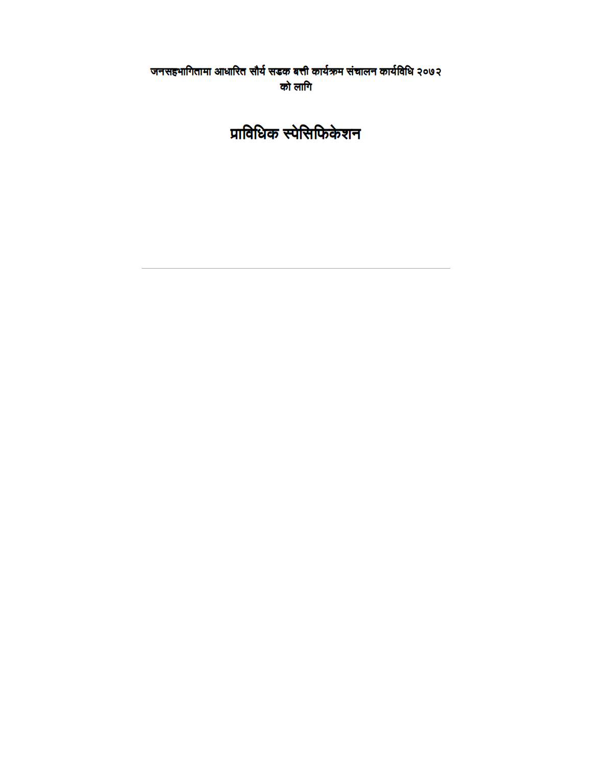जनसहभागितामा आधारित सौर्य सडक बत्ती कार्यक्रम संचालन कार्यविधि २०७२
को लागि
प्राविधिक स्पेसिफिकेशन